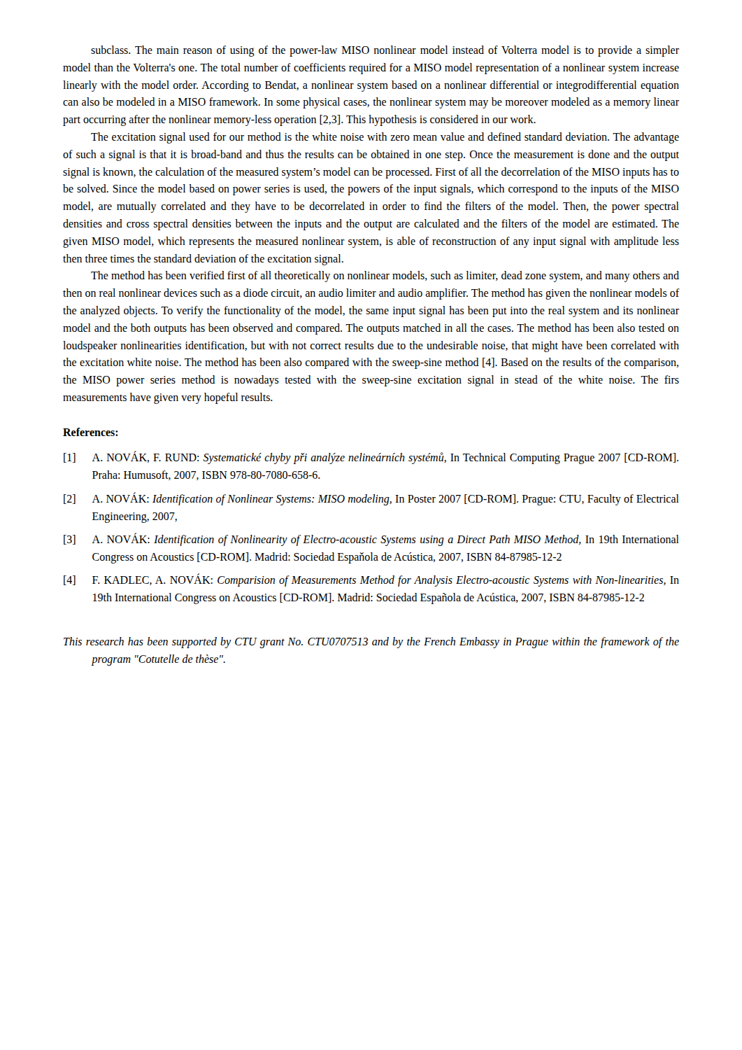subclass. The main reason of using of the power-law MISO nonlinear model instead of Volterra model is to provide a simpler model than the Volterra's one. The total number of coefficients required for a MISO model representation of a nonlinear system increase linearly with the model order. According to Bendat, a nonlinear system based on a nonlinear differential or integrodifferential equation can also be modeled in a MISO framework. In some physical cases, the nonlinear system may be moreover modeled as a memory linear part occurring after the nonlinear memory-less operation [2,3]. This hypothesis is considered in our work.
The excitation signal used for our method is the white noise with zero mean value and defined standard deviation. The advantage of such a signal is that it is broad-band and thus the results can be obtained in one step. Once the measurement is done and the output signal is known, the calculation of the measured system’s model can be processed. First of all the decorrelation of the MISO inputs has to be solved. Since the model based on power series is used, the powers of the input signals, which correspond to the inputs of the MISO model, are mutually correlated and they have to be decorrelated in order to find the filters of the model. Then, the power spectral densities and cross spectral densities between the inputs and the output are calculated and the filters of the model are estimated. The given MISO model, which represents the measured nonlinear system, is able of reconstruction of any input signal with amplitude less then three times the standard deviation of the excitation signal.
The method has been verified first of all theoretically on nonlinear models, such as limiter, dead zone system, and many others and then on real nonlinear devices such as a diode circuit, an audio limiter and audio amplifier. The method has given the nonlinear models of the analyzed objects. To verify the functionality of the model, the same input signal has been put into the real system and its nonlinear model and the both outputs has been observed and compared. The outputs matched in all the cases. The method has been also tested on loudspeaker nonlinearities identification, but with not correct results due to the undesirable noise, that might have been correlated with the excitation white noise. The method has been also compared with the sweep-sine method [4]. Based on the results of the comparison, the MISO power series method is nowadays tested with the sweep-sine excitation signal in stead of the white noise. The firs measurements have given very hopeful results.
References:
[1] A. NOVÁK, F. RUND: Systematické chyby při analýze nelineárních systémů, In Technical Computing Prague 2007 [CD-ROM]. Praha: Humusoft, 2007, ISBN 978-80-7080-658-6.
[2] A. NOVÁK: Identification of Nonlinear Systems: MISO modeling, In Poster 2007 [CD-ROM]. Prague: CTU, Faculty of Electrical Engineering, 2007,
[3] A. NOVÁK: Identification of Nonlinearity of Electro-acoustic Systems using a Direct Path MISO Method, In 19th International Congress on Acoustics [CD-ROM]. Madrid: Sociedad Espaňola de Acústica, 2007, ISBN 84-87985-12-2
[4] F. KADLEC, A. NOVÁK: Comparision of Measurements Method for Analysis Electro-acoustic Systems with Non-linearities, In 19th International Congress on Acoustics [CD-ROM]. Madrid: Sociedad Española de Acústica, 2007, ISBN 84-87985-12-2
This research has been supported by CTU grant No. CTU0707513 and by the French Embassy in Prague within the framework of the program "Cotutelle de thèse".